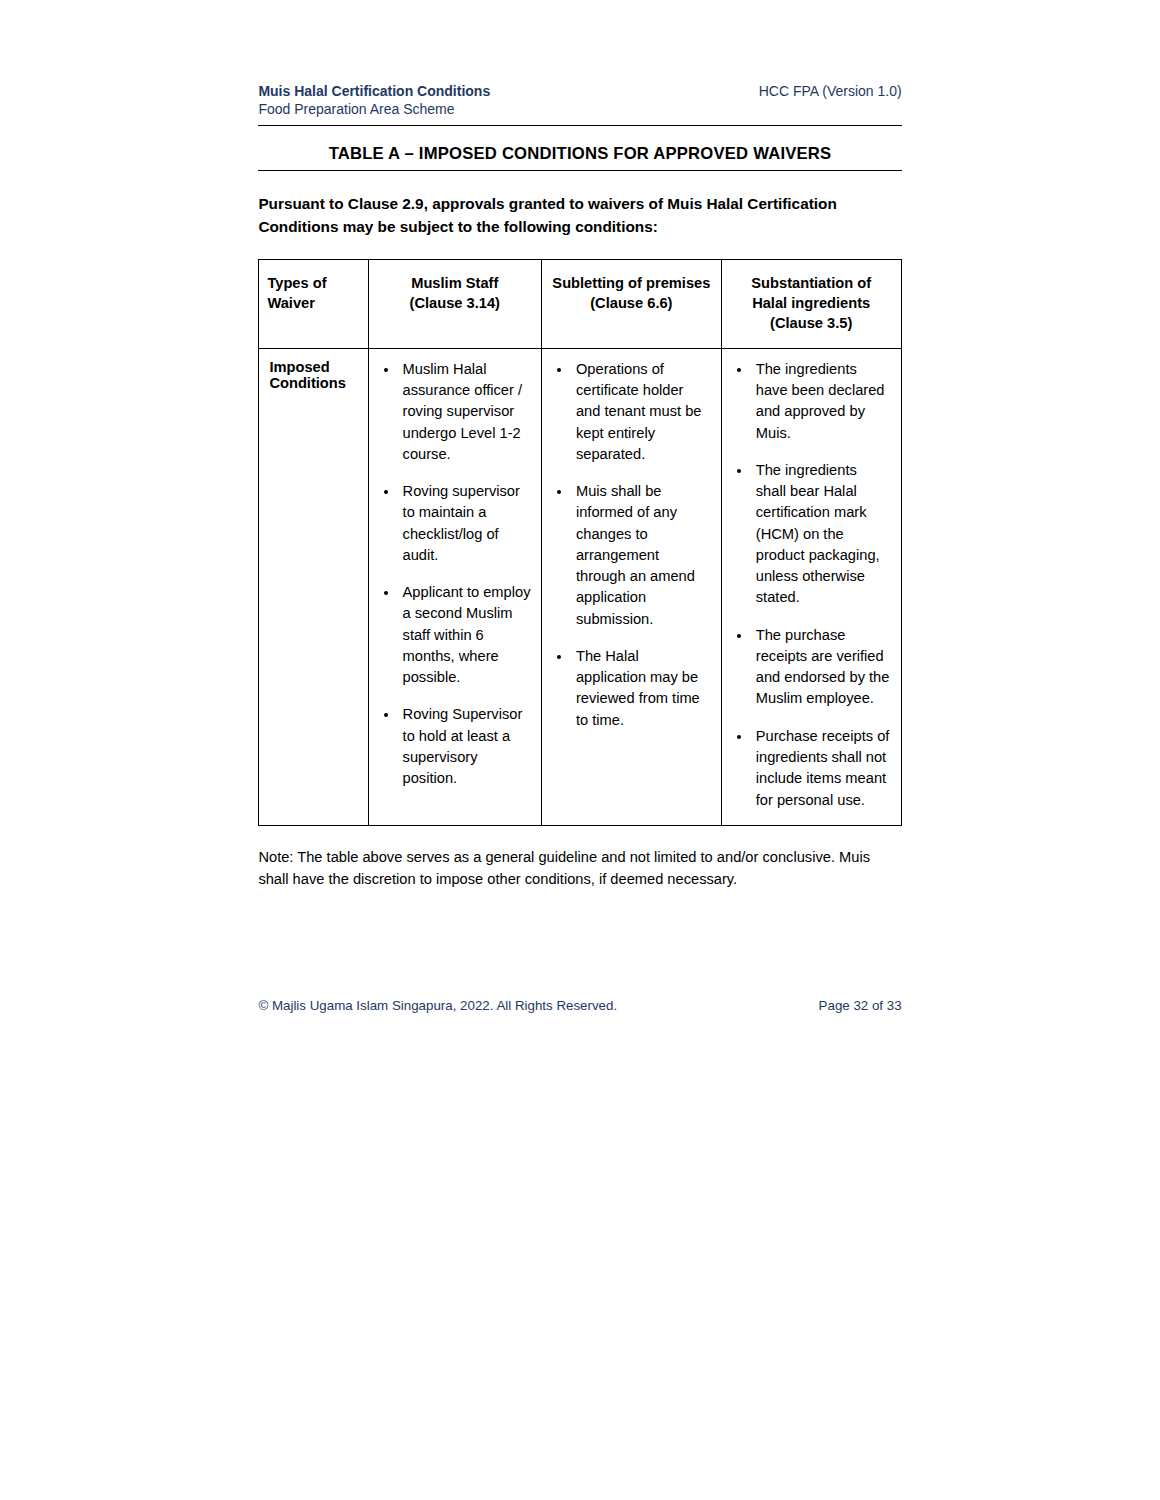Muis Halal Certification Conditions
Food Preparation Area Scheme
HCC FPA (Version 1.0)
TABLE A – IMPOSED CONDITIONS FOR APPROVED WAIVERS
Pursuant to Clause 2.9, approvals granted to waivers of Muis Halal Certification Conditions may be subject to the following conditions:
| Types of Waiver | Muslim Staff (Clause 3.14) | Subletting of premises (Clause 6.6) | Substantiation of Halal ingredients (Clause 3.5) |
| --- | --- | --- | --- |
| Imposed Conditions | Muslim Halal assurance officer / roving supervisor undergo Level 1-2 course. Roving supervisor to maintain a checklist/log of audit. Applicant to employ a second Muslim staff within 6 months, where possible. Roving Supervisor to hold at least a supervisory position. | Operations of certificate holder and tenant must be kept entirely separated. Muis shall be informed of any changes to arrangement through an amend application submission. The Halal application may be reviewed from time to time. | The ingredients have been declared and approved by Muis. The ingredients shall bear Halal certification mark (HCM) on the product packaging, unless otherwise stated. The purchase receipts are verified and endorsed by the Muslim employee. Purchase receipts of ingredients shall not include items meant for personal use. |
Note: The table above serves as a general guideline and not limited to and/or conclusive. Muis shall have the discretion to impose other conditions, if deemed necessary.
© Majlis Ugama Islam Singapura, 2022. All Rights Reserved.
Page 32 of 33